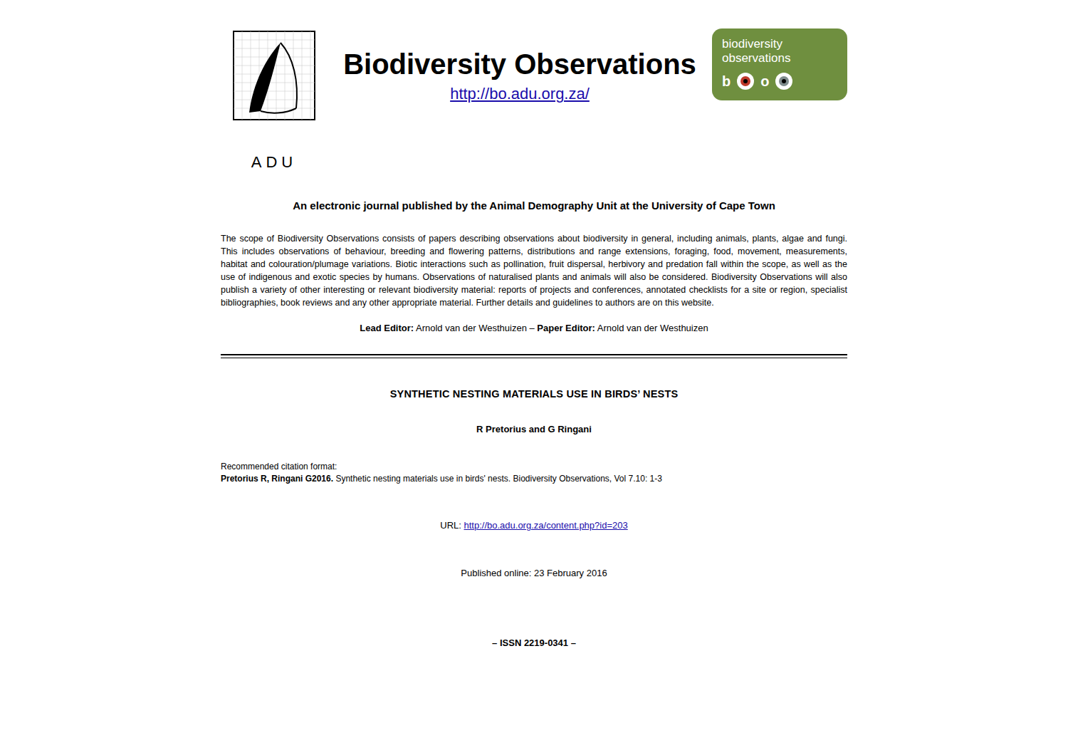ADU
Biodiversity Observations
http://bo.adu.org.za/
biodiversity
observations
b o
An electronic journal published by the Animal Demography Unit at the University of Cape Town
The scope of Biodiversity Observations consists of papers describing observations about biodiversity in general, including animals, plants, algae and fungi. This includes observations of behaviour, breeding and flowering patterns, distributions and range extensions, foraging, food, movement, measurements, habitat and colouration/plumage variations. Biotic interactions such as pollination, fruit dispersal, herbivory and predation fall within the scope, as well as the use of indigenous and exotic species by humans. Observations of naturalised plants and animals will also be considered. Biodiversity Observations will also publish a variety of other interesting or relevant biodiversity material: reports of projects and conferences, annotated checklists for a site or region, specialist bibliographies, book reviews and any other appropriate material. Further details and guidelines to authors are on this website.
Lead Editor: Arnold van der Westhuizen – Paper Editor: Arnold van der Westhuizen
SYNTHETIC NESTING MATERIALS USE IN BIRDS’ NESTS
R Pretorius and G Ringani
Recommended citation format: Pretorius R, Ringani G2016. Synthetic nesting materials use in birds' nests. Biodiversity Observations, Vol 7.10: 1-3
URL: http://bo.adu.org.za/content.php?id=203
Published online: 23 February 2016
– ISSN 2219-0341 –